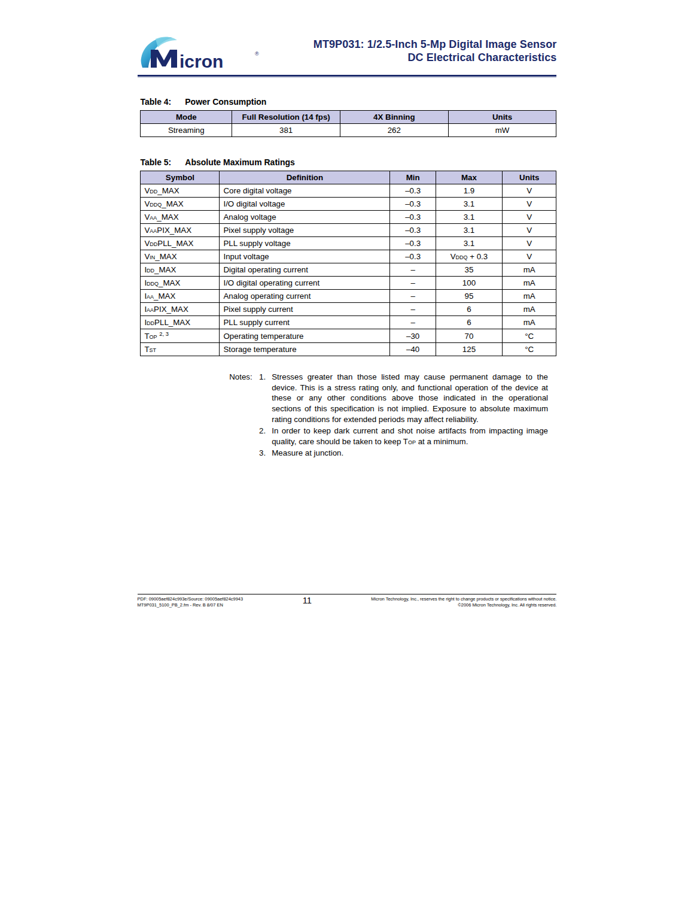icron ®
MT9P031: 1/2.5-Inch 5-Mp Digital Image Sensor
DC Electrical Characteristics
Table 4: Power Consumption
| Mode | Full Resolution (14 fps) | 4X Binning | Units |
| --- | --- | --- | --- |
| Streaming | 381 | 262 | mW |
Table 5: Absolute Maximum Ratings
| Symbol | Definition | Min | Max | Units |
| --- | --- | --- | --- | --- |
| V dd _MAX | Core digital voltage | –0.3 | 1.9 | V |
| V ddq _MAX | I/O digital voltage | –0.3 | 3.1 | V |
| V aa _MAX | Analog voltage | –0.3 | 3.1 | V |
| V aa PIX_MAX | Pixel supply voltage | –0.3 | 3.1 | V |
| V dd PLL_MAX | PLL supply voltage | –0.3 | 3.1 | V |
| V in _MAX | Input voltage | –0.3 | V ddq + 0.3 | V |
| I dd _MAX | Digital operating current | – | 35 | mA |
| I ddq _MAX | I/O digital operating current | – | 100 | mA |
| I aa _MAX | Analog operating current | – | 95 | mA |
| I aa PIX_MAX | Pixel supply current | – | 6 | mA |
| I dd PLL_MAX | PLL supply current | – | 6 | mA |
| T op 2, 3 | Operating temperature | –30 | 70 | °C |
| T st | Storage temperature | –40 | 125 | °C |
Notes:
1.
Stresses greater than those listed may cause permanent damage to the device. This is a stress rating only, and functional operation of the device at these or any other conditions above those indicated in the operational sections of this specification is not implied. Exposure to absolute maximum rating conditions for extended periods may affect reliability.
2.
In order to keep dark current and shot noise artifacts from impacting image quality, care should be taken to keep Top at a minimum.
3.
Measure at junction.
PDF: 09005aef824c993e/Source: 09005aef824c9943
MT9P031_5100_PB_2.fm - Rev. B 8/07 EN
11
Micron Technology, Inc., reserves the right to change products or specifications without notice.
©2006 Micron Technology, Inc. All rights reserved.